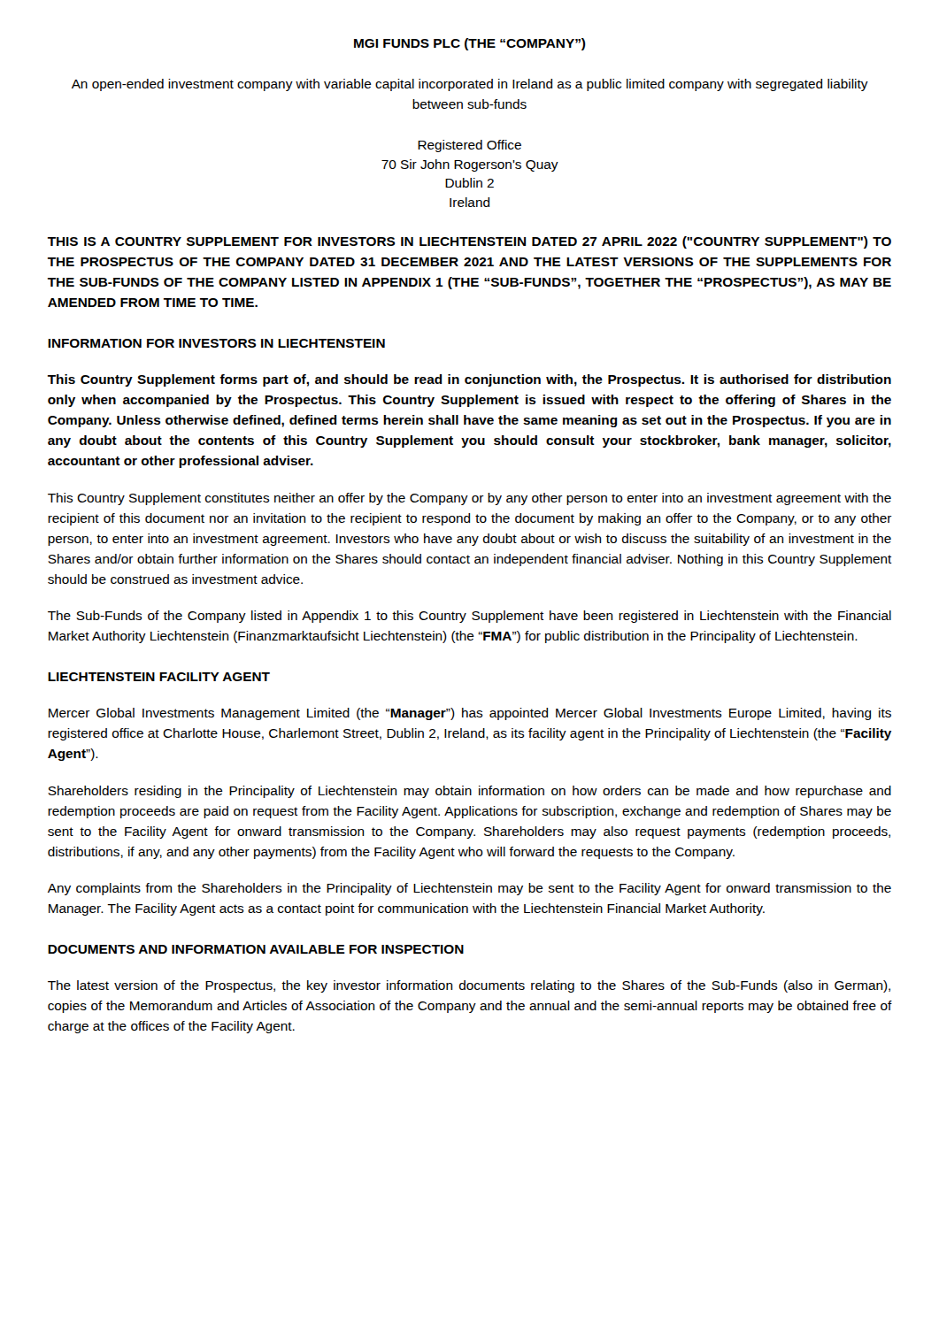MGI FUNDS PLC (THE “COMPANY”)
An open-ended investment company with variable capital incorporated in Ireland as a public limited company with segregated liability between sub-funds
Registered Office
70 Sir John Rogerson's Quay
Dublin 2
Ireland
THIS IS A COUNTRY SUPPLEMENT FOR INVESTORS IN LIECHTENSTEIN DATED 27 APRIL 2022 ("COUNTRY SUPPLEMENT") TO THE PROSPECTUS OF THE COMPANY DATED 31 DECEMBER 2021 AND THE LATEST VERSIONS OF THE SUPPLEMENTS FOR THE SUB-FUNDS OF THE COMPANY LISTED IN APPENDIX 1 (THE “SUB-FUNDS”, TOGETHER THE “PROSPECTUS”), AS MAY BE AMENDED FROM TIME TO TIME.
INFORMATION FOR INVESTORS IN LIECHTENSTEIN
This Country Supplement forms part of, and should be read in conjunction with, the Prospectus. It is authorised for distribution only when accompanied by the Prospectus. This Country Supplement is issued with respect to the offering of Shares in the Company. Unless otherwise defined, defined terms herein shall have the same meaning as set out in the Prospectus. If you are in any doubt about the contents of this Country Supplement you should consult your stockbroker, bank manager, solicitor, accountant or other professional adviser.
This Country Supplement constitutes neither an offer by the Company or by any other person to enter into an investment agreement with the recipient of this document nor an invitation to the recipient to respond to the document by making an offer to the Company, or to any other person, to enter into an investment agreement. Investors who have any doubt about or wish to discuss the suitability of an investment in the Shares and/or obtain further information on the Shares should contact an independent financial adviser. Nothing in this Country Supplement should be construed as investment advice.
The Sub-Funds of the Company listed in Appendix 1 to this Country Supplement have been registered in Liechtenstein with the Financial Market Authority Liechtenstein (Finanzmarktaufsicht Liechtenstein) (the “FMA”) for public distribution in the Principality of Liechtenstein.
LIECHTENSTEIN FACILITY AGENT
Mercer Global Investments Management Limited (the “Manager”) has appointed Mercer Global Investments Europe Limited, having its registered office at Charlotte House, Charlemont Street, Dublin 2, Ireland, as its facility agent in the Principality of Liechtenstein (the “Facility Agent”).
Shareholders residing in the Principality of Liechtenstein may obtain information on how orders can be made and how repurchase and redemption proceeds are paid on request from the Facility Agent. Applications for subscription, exchange and redemption of Shares may be sent to the Facility Agent for onward transmission to the Company. Shareholders may also request payments (redemption proceeds, distributions, if any, and any other payments) from the Facility Agent who will forward the requests to the Company.
Any complaints from the Shareholders in the Principality of Liechtenstein may be sent to the Facility Agent for onward transmission to the Manager. The Facility Agent acts as a contact point for communication with the Liechtenstein Financial Market Authority.
DOCUMENTS AND INFORMATION AVAILABLE FOR INSPECTION
The latest version of the Prospectus, the key investor information documents relating to the Shares of the Sub-Funds (also in German), copies of the Memorandum and Articles of Association of the Company and the annual and the semi-annual reports may be obtained free of charge at the offices of the Facility Agent.